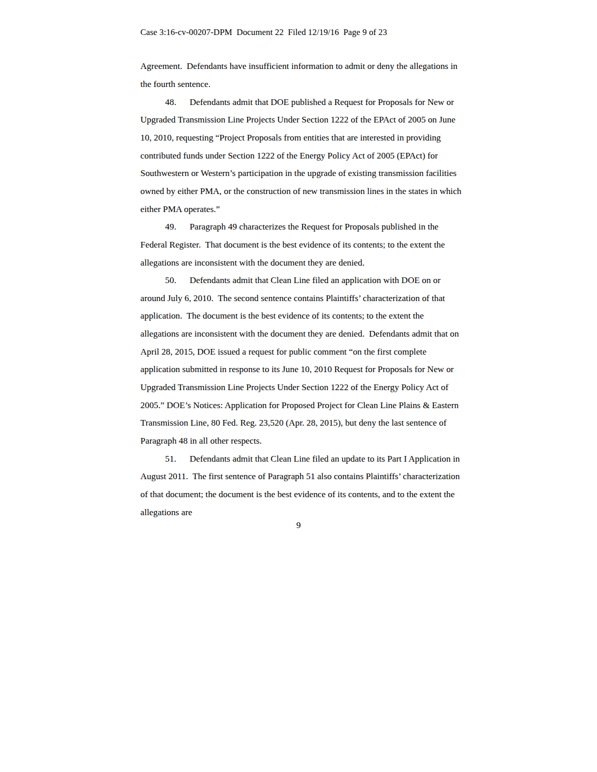Case 3:16-cv-00207-DPM Document 22 Filed 12/19/16 Page 9 of 23
Agreement. Defendants have insufficient information to admit or deny the allegations in the fourth sentence.
48. Defendants admit that DOE published a Request for Proposals for New or Upgraded Transmission Line Projects Under Section 1222 of the EPAct of 2005 on June 10, 2010, requesting “Project Proposals from entities that are interested in providing contributed funds under Section 1222 of the Energy Policy Act of 2005 (EPAct) for Southwestern or Western’s participation in the upgrade of existing transmission facilities owned by either PMA, or the construction of new transmission lines in the states in which either PMA operates.”
49. Paragraph 49 characterizes the Request for Proposals published in the Federal Register. That document is the best evidence of its contents; to the extent the allegations are inconsistent with the document they are denied.
50. Defendants admit that Clean Line filed an application with DOE on or around July 6, 2010. The second sentence contains Plaintiffs’ characterization of that application. The document is the best evidence of its contents; to the extent the allegations are inconsistent with the document they are denied. Defendants admit that on April 28, 2015, DOE issued a request for public comment “on the first complete application submitted in response to its June 10, 2010 Request for Proposals for New or Upgraded Transmission Line Projects Under Section 1222 of the Energy Policy Act of 2005.” DOE’s Notices: Application for Proposed Project for Clean Line Plains & Eastern Transmission Line, 80 Fed. Reg. 23,520 (Apr. 28, 2015), but deny the last sentence of Paragraph 48 in all other respects.
51. Defendants admit that Clean Line filed an update to its Part I Application in August 2011. The first sentence of Paragraph 51 also contains Plaintiffs’ characterization of that document; the document is the best evidence of its contents, and to the extent the allegations are
9